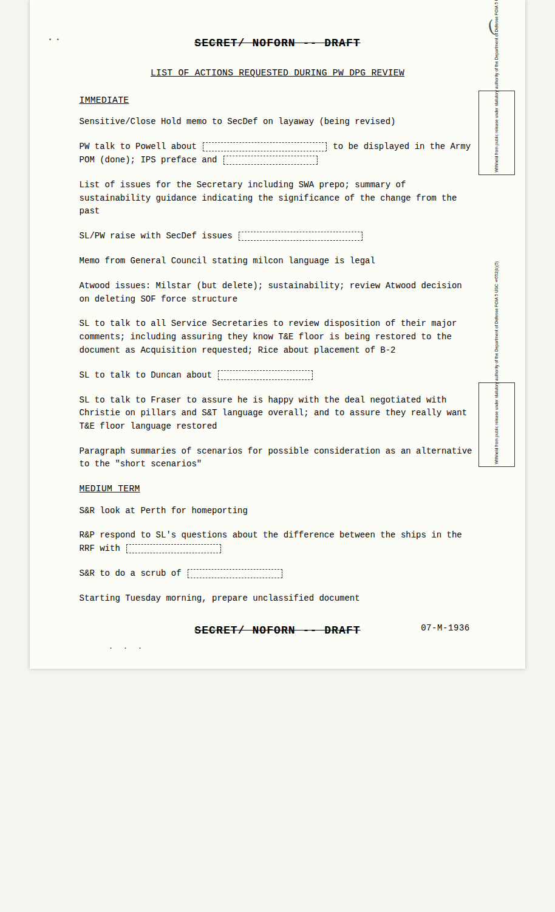..
(
SECRET/ NOFORN -- DRAFT
LIST OF ACTIONS REQUESTED DURING PW DPG REVIEW
IMMEDIATE
Sensitive/Close Hold memo to SecDef on layaway (being revised)
PW talk to Powell about to be displayed in the Army POM (done); IPS preface and
Withheld from public release under statutory authority of the Department of Defense FOIA 5 USC §552(b)(5)
List of issues for the Secretary including SWA prepo; summary of sustainability guidance indicating the significance of the change from the past
SL/PW raise with SecDef issues
Memo from General Council stating milcon language is legal
Atwood issues: Milstar (but delete); sustainability; review Atwood decision on deleting SOF force structure
SL to talk to all Service Secretaries to review disposition of their major comments; including assuring they know T&E floor is being restored to the document as Acquisition requested; Rice about placement of B-2
SL to talk to Duncan about
SL to talk to Fraser to assure he is happy with the deal negotiated with Christie on pillars and S&T language overall; and to assure they really want T&E floor language restored
Paragraph summaries of scenarios for possible consideration as an alternative to the "short scenarios"
MEDIUM TERM
Withheld from public release under statutory authority of the Department of Defense FOIA 5 USC §552(b)(5)
S&R look at Perth for homeporting
R&P respond to SL's questions about the difference between the ships in the RRF with
S&R to do a scrub of
Starting Tuesday morning, prepare unclassified document
SECRET/ NOFORN -- DRAFT
07-M-1936
. . .